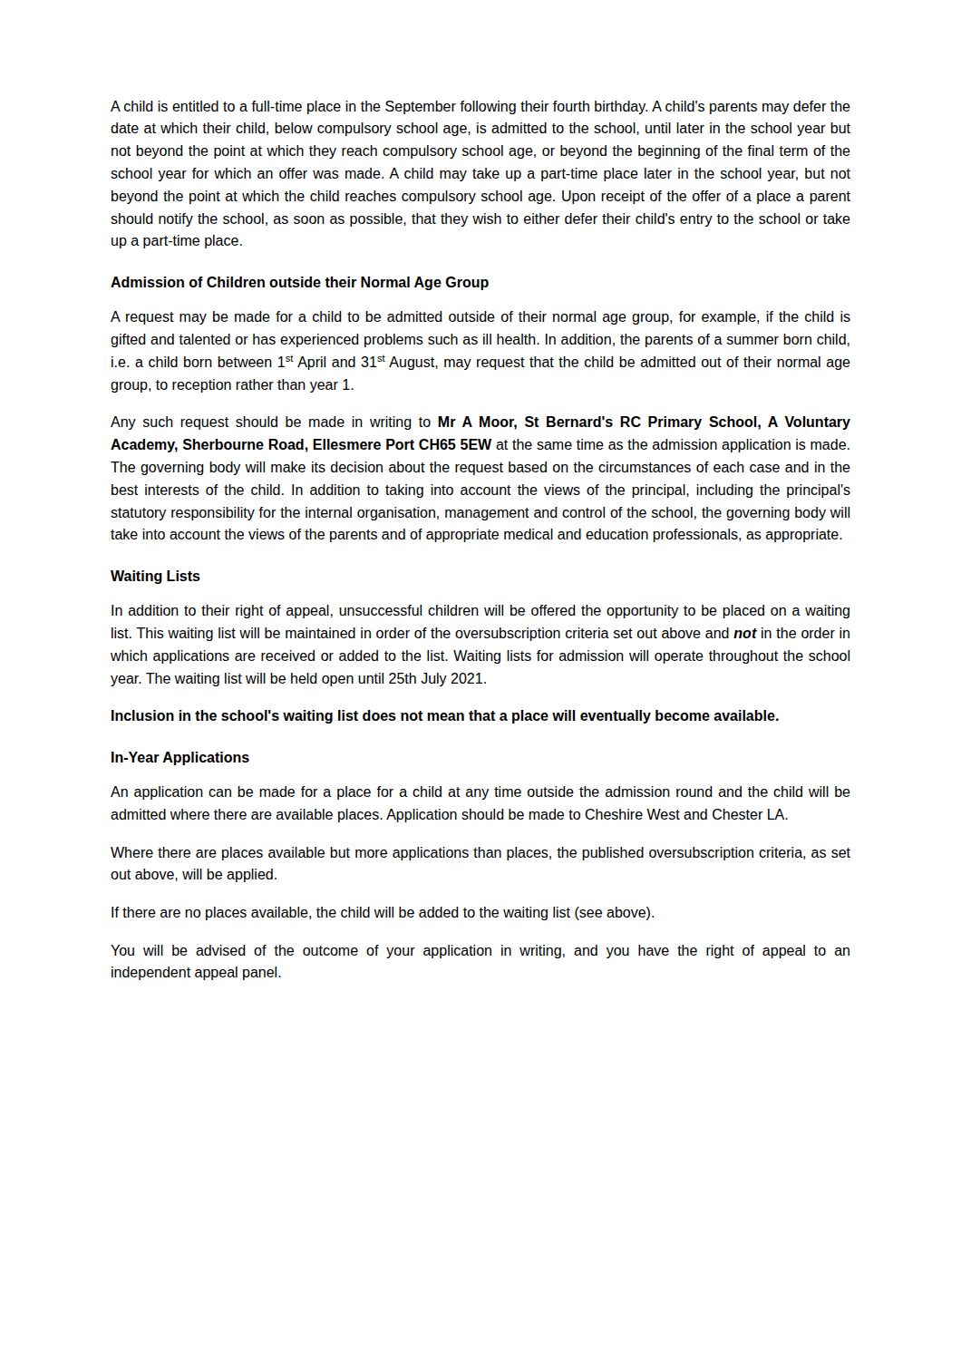A child is entitled to a full-time place in the September following their fourth birthday. A child's parents may defer the date at which their child, below compulsory school age, is admitted to the school, until later in the school year but not beyond the point at which they reach compulsory school age, or beyond the beginning of the final term of the school year for which an offer was made. A child may take up a part-time place later in the school year, but not beyond the point at which the child reaches compulsory school age. Upon receipt of the offer of a place a parent should notify the school, as soon as possible, that they wish to either defer their child's entry to the school or take up a part-time place.
Admission of Children outside their Normal Age Group
A request may be made for a child to be admitted outside of their normal age group, for example, if the child is gifted and talented or has experienced problems such as ill health. In addition, the parents of a summer born child, i.e. a child born between 1st April and 31st August, may request that the child be admitted out of their normal age group, to reception rather than year 1.
Any such request should be made in writing to Mr A Moor, St Bernard's RC Primary School, A Voluntary Academy, Sherbourne Road, Ellesmere Port CH65 5EW at the same time as the admission application is made. The governing body will make its decision about the request based on the circumstances of each case and in the best interests of the child. In addition to taking into account the views of the principal, including the principal's statutory responsibility for the internal organisation, management and control of the school, the governing body will take into account the views of the parents and of appropriate medical and education professionals, as appropriate.
Waiting Lists
In addition to their right of appeal, unsuccessful children will be offered the opportunity to be placed on a waiting list. This waiting list will be maintained in order of the oversubscription criteria set out above and not in the order in which applications are received or added to the list. Waiting lists for admission will operate throughout the school year. The waiting list will be held open until 25th July 2021.
Inclusion in the school's waiting list does not mean that a place will eventually become available.
In-Year Applications
An application can be made for a place for a child at any time outside the admission round and the child will be admitted where there are available places. Application should be made to Cheshire West and Chester LA.
Where there are places available but more applications than places, the published oversubscription criteria, as set out above, will be applied.
If there are no places available, the child will be added to the waiting list (see above).
You will be advised of the outcome of your application in writing, and you have the right of appeal to an independent appeal panel.